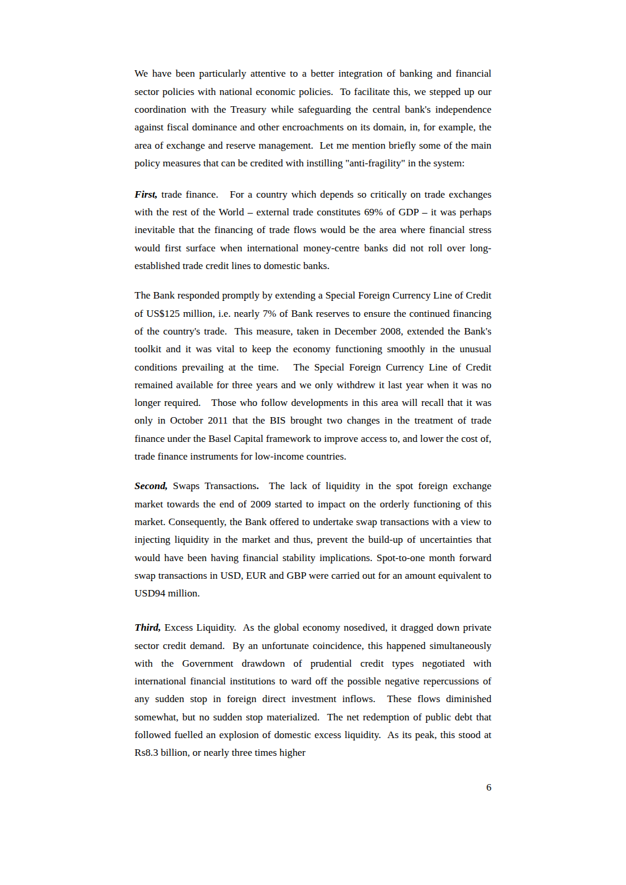We have been particularly attentive to a better integration of banking and financial sector policies with national economic policies. To facilitate this, we stepped up our coordination with the Treasury while safeguarding the central bank's independence against fiscal dominance and other encroachments on its domain, in, for example, the area of exchange and reserve management. Let me mention briefly some of the main policy measures that can be credited with instilling "anti-fragility" in the system:
First, trade finance. For a country which depends so critically on trade exchanges with the rest of the World – external trade constitutes 69% of GDP – it was perhaps inevitable that the financing of trade flows would be the area where financial stress would first surface when international money-centre banks did not roll over long-established trade credit lines to domestic banks.
The Bank responded promptly by extending a Special Foreign Currency Line of Credit of US$125 million, i.e. nearly 7% of Bank reserves to ensure the continued financing of the country's trade. This measure, taken in December 2008, extended the Bank's toolkit and it was vital to keep the economy functioning smoothly in the unusual conditions prevailing at the time. The Special Foreign Currency Line of Credit remained available for three years and we only withdrew it last year when it was no longer required. Those who follow developments in this area will recall that it was only in October 2011 that the BIS brought two changes in the treatment of trade finance under the Basel Capital framework to improve access to, and lower the cost of, trade finance instruments for low-income countries.
Second, Swaps Transactions. The lack of liquidity in the spot foreign exchange market towards the end of 2009 started to impact on the orderly functioning of this market. Consequently, the Bank offered to undertake swap transactions with a view to injecting liquidity in the market and thus, prevent the build-up of uncertainties that would have been having financial stability implications. Spot-to-one month forward swap transactions in USD, EUR and GBP were carried out for an amount equivalent to USD94 million.
Third, Excess Liquidity. As the global economy nosedived, it dragged down private sector credit demand. By an unfortunate coincidence, this happened simultaneously with the Government drawdown of prudential credit types negotiated with international financial institutions to ward off the possible negative repercussions of any sudden stop in foreign direct investment inflows. These flows diminished somewhat, but no sudden stop materialized. The net redemption of public debt that followed fuelled an explosion of domestic excess liquidity. As its peak, this stood at Rs8.3 billion, or nearly three times higher
6